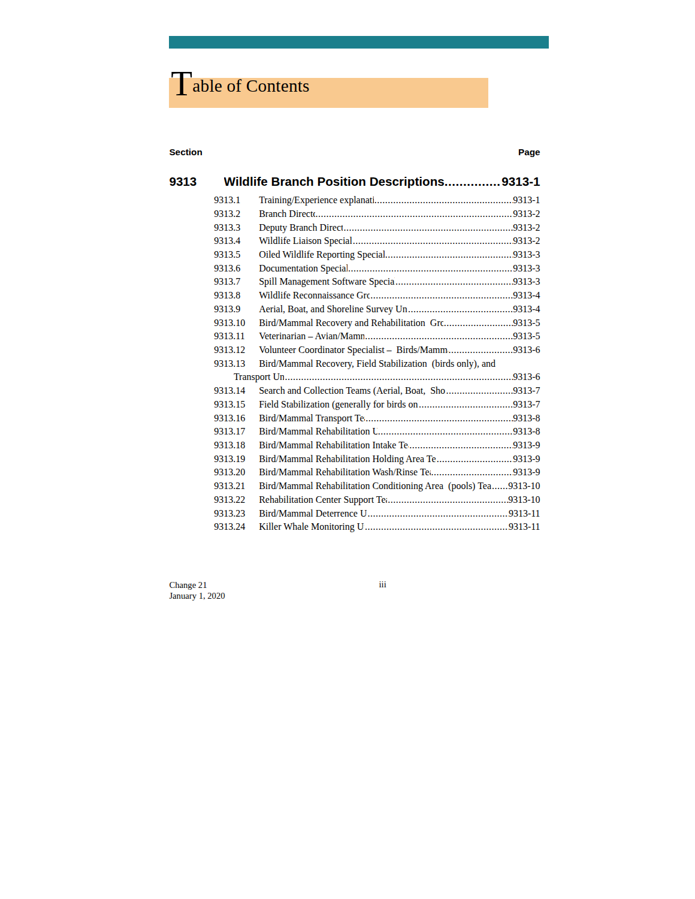Table of Contents
Section Page
9313 Wildlife Branch Position Descriptions.............................. 9313-1
9313.1 Training/Experience explanation ........................................................ 9313-1
9313.2 Branch Director ................................................................................. 9313-2
9313.3 Deputy Branch Director ..................................................................... 9313-2
9313.4 Wildlife Liaison Specialist ................................................................. 9313-2
9313.5 Oiled Wildlife Reporting Specialist ................................................... 9313-3
9313.6 Documentation Specialist .................................................................... 9313-3
9313.7 Spill Management Software Specialist ............................................... 9313-3
9313.8 Wildlife Reconnaissance Group .......................................................... 9313-4
9313.9 Aerial, Boat, and Shoreline Survey Units ......................................... 9313-4
9313.10 Bird/Mammal Recovery and Rehabilitation Group ........................... 9313-5
9313.11 Veterinarian – Avian/Mammal ............................................................ 9313-5
9313.12 Volunteer Coordinator Specialist – Birds/Mammals ......................... 9313-6
9313.13 Bird/Mammal Recovery, Field Stabilization (birds only), and
Transport Unit .............................................................................................. 9313-6
9313.14 Search and Collection Teams (Aerial, Boat, Shore) .......................... 9313-7
9313.15 Field Stabilization (generally for birds only) ..................................... 9313-7
9313.16 Bird/Mammal Transport Team ............................................................ 9313-8
9313.17 Bird/Mammal Rehabilitation Unit ....................................................... 9313-8
9313.18 Bird/Mammal Rehabilitation Intake Team ......................................... 9313-9
9313.19 Bird/Mammal Rehabilitation Holding Area Team .............................. 9313-9
9313.20 Bird/Mammal Rehabilitation Wash/Rinse Team ................................ 9313-9
9313.21 Bird/Mammal Rehabilitation Conditioning Area (pools) Team ...... 9313-10
9313.22 Rehabilitation Center Support Team ................................................ 9313-10
9313.23 Bird/Mammal Deterrence Unit ......................................................... 9313-11
9313.24 Killer Whale Monitoring Unit .......................................................... 9313-11
Change 21
January 1, 2020
iii